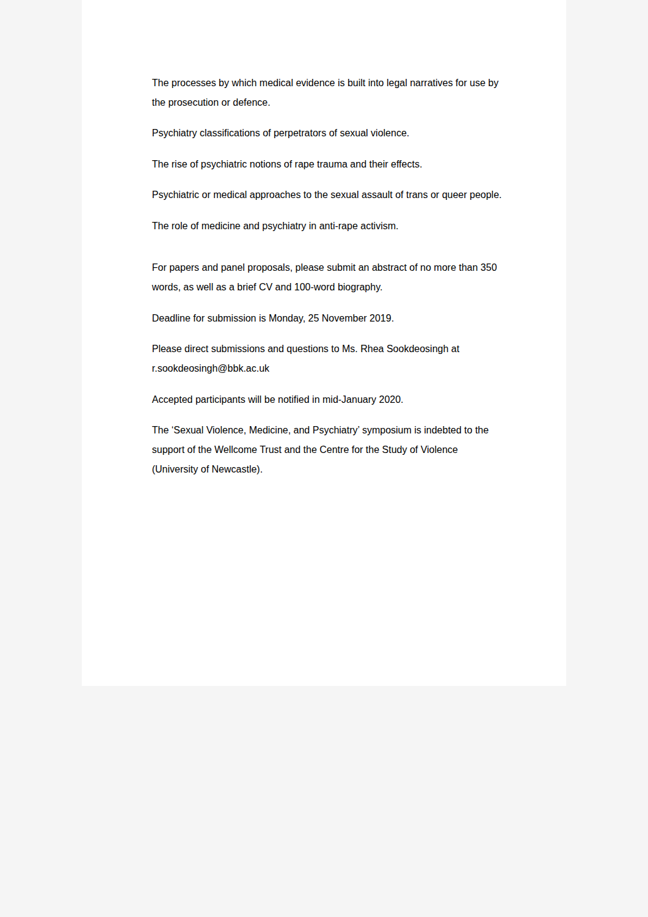The processes by which medical evidence is built into legal narratives for use by the prosecution or defence.
Psychiatry classifications of perpetrators of sexual violence.
The rise of psychiatric notions of rape trauma and their effects.
Psychiatric or medical approaches to the sexual assault of trans or queer people.
The role of medicine and psychiatry in anti-rape activism.
For papers and panel proposals, please submit an abstract of no more than 350 words, as well as a brief CV and 100-word biography.
Deadline for submission is Monday, 25 November 2019.
Please direct submissions and questions to Ms. Rhea Sookdeosingh at r.sookdeosingh@bbk.ac.uk
Accepted participants will be notified in mid-January 2020.
The ‘Sexual Violence, Medicine, and Psychiatry’ symposium is indebted to the support of the Wellcome Trust and the Centre for the Study of Violence (University of Newcastle).